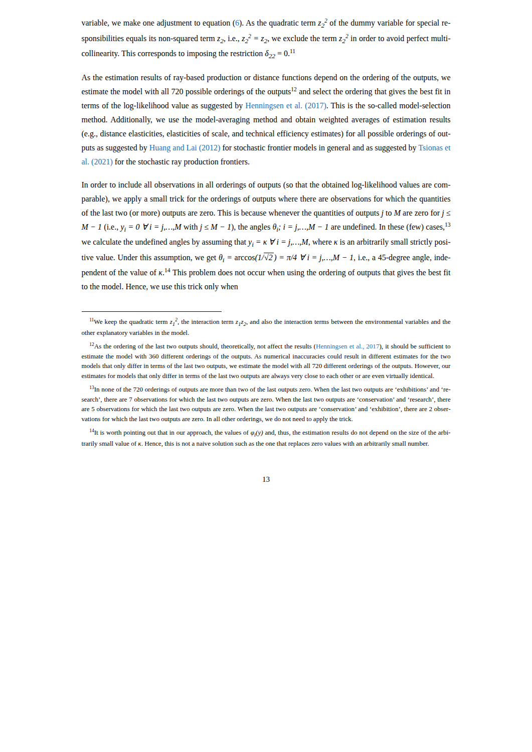variable, we make one adjustment to equation (6). As the quadratic term z22 of the dummy variable for special responsibilities equals its non-squared term z2, i.e., z22 = z2, we exclude the term z22 in order to avoid perfect multicollinearity. This corresponds to imposing the restriction δ22 = 0.11
As the estimation results of ray-based production or distance functions depend on the ordering of the outputs, we estimate the model with all 720 possible orderings of the outputs12 and select the ordering that gives the best fit in terms of the log-likelihood value as suggested by Henningsen et al. (2017). This is the so-called model-selection method. Additionally, we use the model-averaging method and obtain weighted averages of estimation results (e.g., distance elasticities, elasticities of scale, and technical efficiency estimates) for all possible orderings of outputs as suggested by Huang and Lai (2012) for stochastic frontier models in general and as suggested by Tsionas et al. (2021) for the stochastic ray production frontiers.
In order to include all observations in all orderings of outputs (so that the obtained log-likelihood values are comparable), we apply a small trick for the orderings of outputs where there are observations for which the quantities of the last two (or more) outputs are zero. This is because whenever the quantities of outputs j to M are zero for j ≤ M − 1 (i.e., yi = 0 ∀ i = j,…,M with j ≤ M − 1), the angles θi; i = j,…,M − 1 are undefined. In these (few) cases,13 we calculate the undefined angles by assuming that yi = κ ∀ i = j,…,M, where κ is an arbitrarily small strictly positive value. Under this assumption, we get θi = arccos(1/√2) = π/4 ∀ i = j,…,M − 1, i.e., a 45-degree angle, independent of the value of κ.14 This problem does not occur when using the ordering of outputs that gives the best fit to the model. Hence, we use this trick only when
11We keep the quadratic term z12, the interaction term z1z2, and also the interaction terms between the environmental variables and the other explanatory variables in the model.
12As the ordering of the last two outputs should, theoretically, not affect the results (Henningsen et al., 2017), it should be sufficient to estimate the model with 360 different orderings of the outputs. As numerical inaccuracies could result in different estimates for the two models that only differ in terms of the last two outputs, we estimate the model with all 720 different orderings of the outputs. However, our estimates for models that only differ in terms of the last two outputs are always very close to each other or are even virtually identical.
13In none of the 720 orderings of outputs are more than two of the last outputs zero. When the last two outputs are ‘exhibitions’ and ‘research’, there are 7 observations for which the last two outputs are zero. When the last two outputs are ‘conservation’ and ‘research’, there are 5 observations for which the last two outputs are zero. When the last two outputs are ‘conservation’ and ‘exhibition’, there are 2 observations for which the last two outputs are zero. In all other orderings, we do not need to apply the trick.
14It is worth pointing out that in our approach, the values of φi(y) and, thus, the estimation results do not depend on the size of the arbitrarily small value of κ. Hence, this is not a naive solution such as the one that replaces zero values with an arbitrarily small number.
13